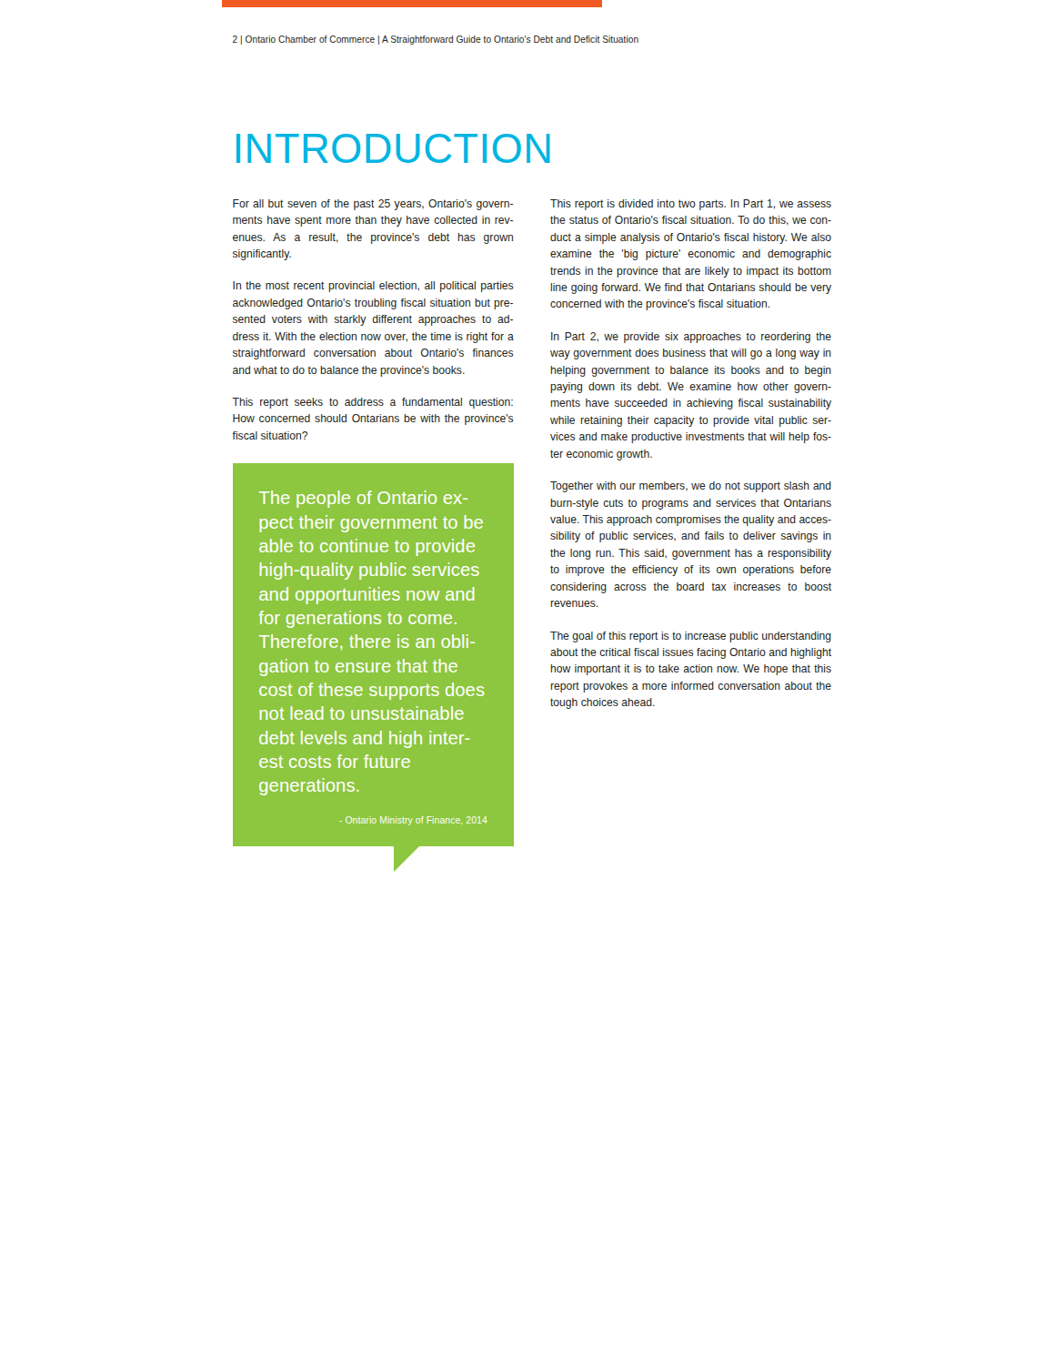2 | Ontario Chamber of Commerce | A Straightforward Guide to Ontario's Debt and Deficit Situation
INTRODUCTION
For all but seven of the past 25 years, Ontario's governments have spent more than they have collected in revenues. As a result, the province's debt has grown significantly.
In the most recent provincial election, all political parties acknowledged Ontario's troubling fiscal situation but presented voters with starkly different approaches to address it. With the election now over, the time is right for a straightforward conversation about Ontario's finances and what to do to balance the province's books.
This report seeks to address a fundamental question: How concerned should Ontarians be with the province's fiscal situation?
The people of Ontario expect their government to be able to continue to provide high-quality public services and opportunities now and for generations to come. Therefore, there is an obligation to ensure that the cost of these supports does not lead to unsustainable debt levels and high interest costs for future generations.
- Ontario Ministry of Finance, 2014
This report is divided into two parts. In Part 1, we assess the status of Ontario's fiscal situation. To do this, we conduct a simple analysis of Ontario's fiscal history. We also examine the 'big picture' economic and demographic trends in the province that are likely to impact its bottom line going forward. We find that Ontarians should be very concerned with the province's fiscal situation.
In Part 2, we provide six approaches to reordering the way government does business that will go a long way in helping government to balance its books and to begin paying down its debt. We examine how other governments have succeeded in achieving fiscal sustainability while retaining their capacity to provide vital public services and make productive investments that will help foster economic growth.
Together with our members, we do not support slash and burn-style cuts to programs and services that Ontarians value. This approach compromises the quality and accessibility of public services, and fails to deliver savings in the long run. This said, government has a responsibility to improve the efficiency of its own operations before considering across the board tax increases to boost revenues.
The goal of this report is to increase public understanding about the critical fiscal issues facing Ontario and highlight how important it is to take action now. We hope that this report provokes a more informed conversation about the tough choices ahead.